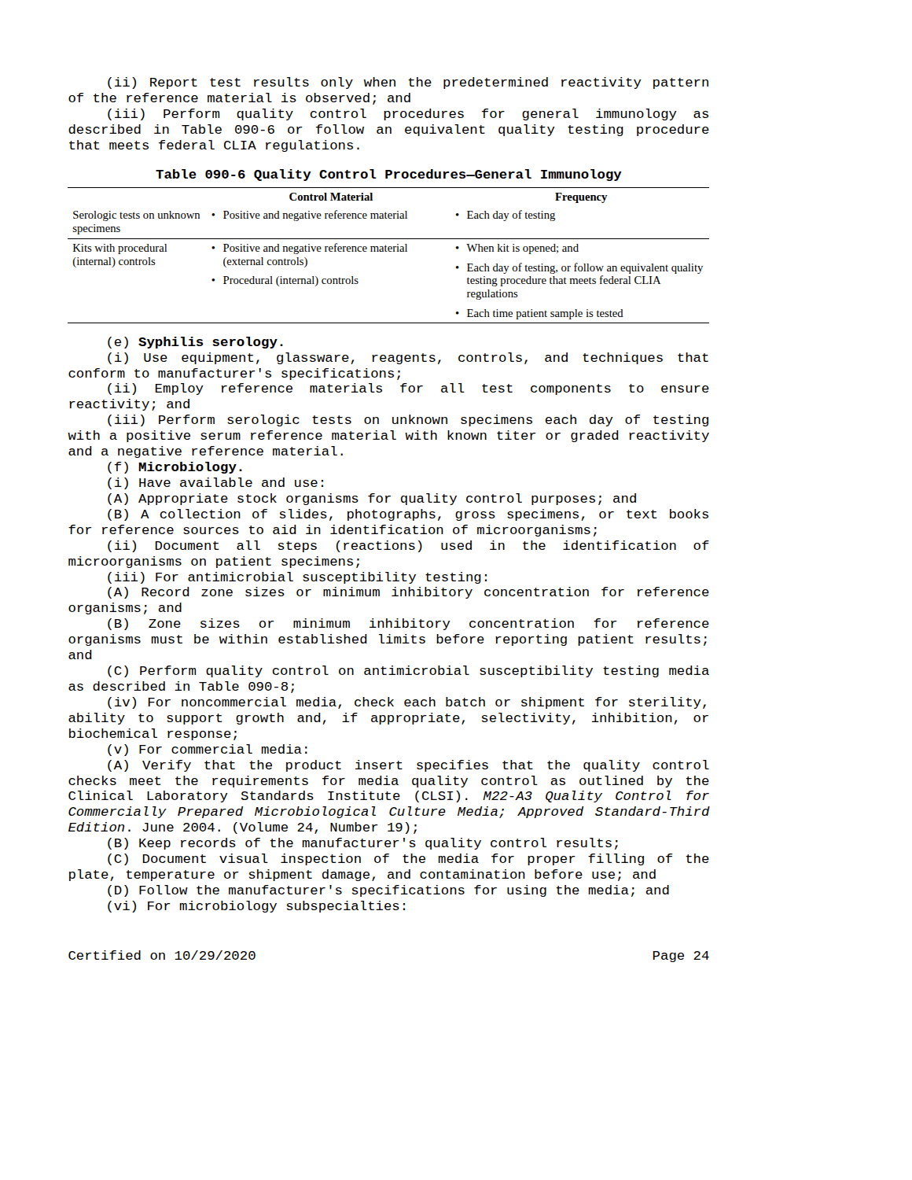(ii) Report test results only when the predetermined reactivity pattern of the reference material is observed; and
(iii) Perform quality control procedures for general immunology as described in Table 090-6 or follow an equivalent quality testing procedure that meets federal CLIA regulations.
Table 090-6 Quality Control Procedures—General Immunology
| | Control Material | Frequency |
| --- | --- | --- |
| Serologic tests on unknown specimens | Positive and negative reference material | Each day of testing |
| Kits with procedural (internal) controls | Positive and negative reference material (external controls) Procedural (internal) controls | When kit is opened; and Each day of testing, or follow an equivalent quality testing procedure that meets federal CLIA regulations Each time patient sample is tested |
(e) Syphilis serology.
(i) Use equipment, glassware, reagents, controls, and techniques that conform to manufacturer's specifications;
(ii) Employ reference materials for all test components to ensure reactivity; and
(iii) Perform serologic tests on unknown specimens each day of testing with a positive serum reference material with known titer or graded reactivity and a negative reference material.
(f) Microbiology.
(i) Have available and use:
(A) Appropriate stock organisms for quality control purposes; and
(B) A collection of slides, photographs, gross specimens, or text books for reference sources to aid in identification of microorganisms;
(ii) Document all steps (reactions) used in the identification of microorganisms on patient specimens;
(iii) For antimicrobial susceptibility testing:
(A) Record zone sizes or minimum inhibitory concentration for reference organisms; and
(B) Zone sizes or minimum inhibitory concentration for reference organisms must be within established limits before reporting patient results; and
(C) Perform quality control on antimicrobial susceptibility testing media as described in Table 090-8;
(iv) For noncommercial media, check each batch or shipment for sterility, ability to support growth and, if appropriate, selectivity, inhibition, or biochemical response;
(v) For commercial media:
(A) Verify that the product insert specifies that the quality control checks meet the requirements for media quality control as outlined by the Clinical Laboratory Standards Institute (CLSI). M22-A3 Quality Control for Commercially Prepared Microbiological Culture Media; Approved Standard-Third Edition. June 2004. (Volume 24, Number 19);
(B) Keep records of the manufacturer's quality control results;
(C) Document visual inspection of the media for proper filling of the plate, temperature or shipment damage, and contamination before use; and
(D) Follow the manufacturer's specifications for using the media; and
(vi) For microbiology subspecialties:
Certified on 10/29/2020 Page 24